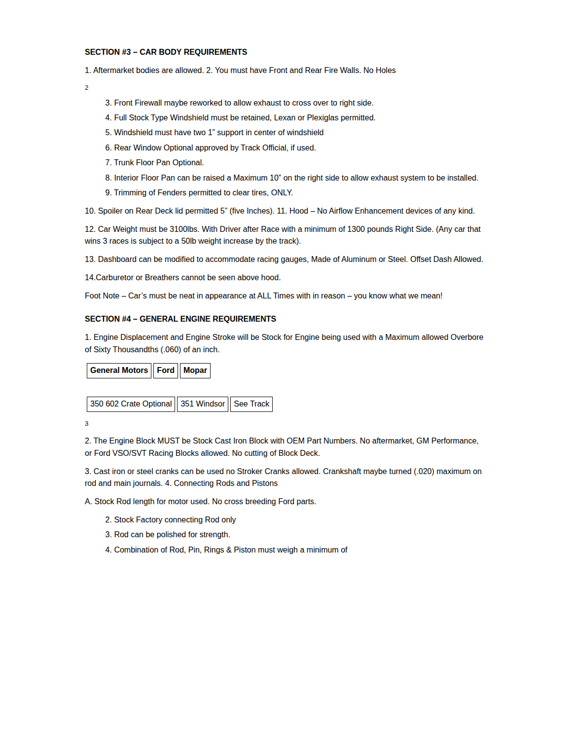SECTION #3 – CAR BODY REQUIREMENTS
1. Aftermarket bodies are allowed. 2. You must have Front and Rear Fire Walls. No Holes
2
3. Front Firewall maybe reworked to allow exhaust to cross over to right side.
4. Full Stock Type Windshield must be retained, Lexan or Plexiglas permitted.
5. Windshield must have two 1” support in center of windshield
6. Rear Window Optional approved by Track Official, if used.
7. Trunk Floor Pan Optional.
8. Interior Floor Pan can be raised a Maximum 10” on the right side to allow exhaust system to be installed.
9. Trimming of Fenders permitted to clear tires, ONLY.
10. Spoiler on Rear Deck lid permitted 5” (five Inches). 11. Hood – No Airflow Enhancement devices of any kind.
12. Car Weight must be 3100lbs. With Driver after Race with a minimum of 1300 pounds Right Side. (Any car that wins 3 races is subject to a 50lb weight increase by the track).
13. Dashboard can be modified to accommodate racing gauges, Made of Aluminum or Steel. Offset Dash Allowed.
14.Carburetor or Breathers cannot be seen above hood.
Foot Note – Car’s must be neat in appearance at ALL Times with in reason – you know what we mean!
SECTION #4 – GENERAL ENGINE REQUIREMENTS
1. Engine Displacement and Engine Stroke will be Stock for Engine being used with a Maximum allowed Overbore of Sixty Thousandths (.060) of an inch.
| General Motors | Ford | Mopar |
| 350 602 Crate Optional | 351 Windsor | See Track |
3
2. The Engine Block MUST be Stock Cast Iron Block with OEM Part Numbers. No aftermarket, GM Performance, or Ford VSO/SVT Racing Blocks allowed. No cutting of Block Deck.
3. Cast iron or steel cranks can be used no Stroker Cranks allowed. Crankshaft maybe turned (.020) maximum on rod and main journals. 4. Connecting Rods and Pistons
A. Stock Rod length for motor used. No cross breeding Ford parts.
2. Stock Factory connecting Rod only
3. Rod can be polished for strength.
4. Combination of Rod, Pin, Rings & Piston must weigh a minimum of